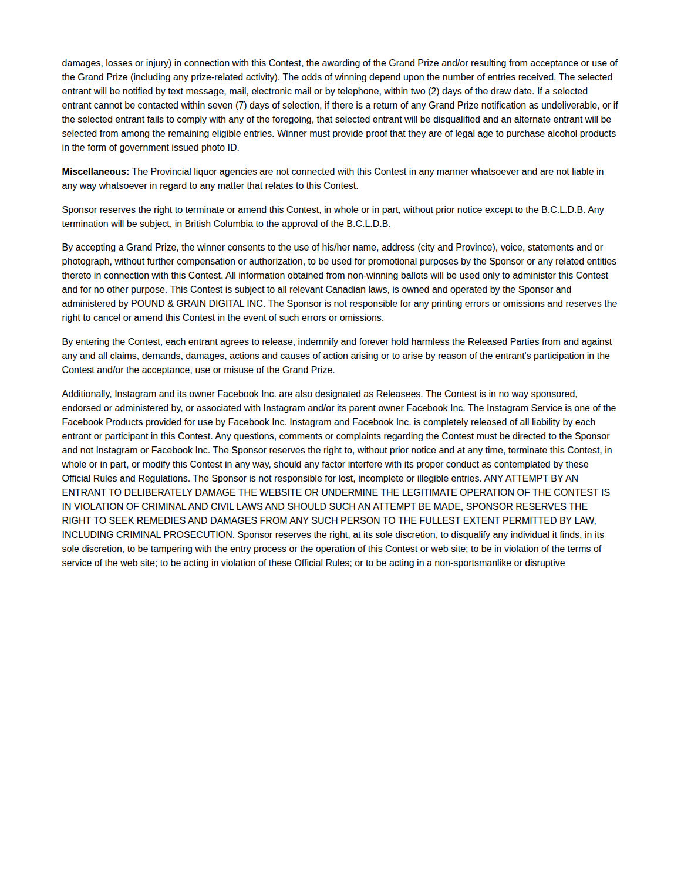damages, losses or injury) in connection with this Contest, the awarding of the Grand Prize and/or resulting from acceptance or use of the Grand Prize (including any prize-related activity). The odds of winning depend upon the number of entries received. The selected entrant will be notified by text message, mail, electronic mail or by telephone, within two (2) days of the draw date. If a selected entrant cannot be contacted within seven (7) days of selection, if there is a return of any Grand Prize notification as undeliverable, or if the selected entrant fails to comply with any of the foregoing, that selected entrant will be disqualified and an alternate entrant will be selected from among the remaining eligible entries. Winner must provide proof that they are of legal age to purchase alcohol products in the form of government issued photo ID.
Miscellaneous: The Provincial liquor agencies are not connected with this Contest in any manner whatsoever and are not liable in any way whatsoever in regard to any matter that relates to this Contest.
Sponsor reserves the right to terminate or amend this Contest, in whole or in part, without prior notice except to the B.C.L.D.B. Any termination will be subject, in British Columbia to the approval of the B.C.L.D.B.
By accepting a Grand Prize, the winner consents to the use of his/her name, address (city and Province), voice, statements and or photograph, without further compensation or authorization, to be used for promotional purposes by the Sponsor or any related entities thereto in connection with this Contest. All information obtained from non-winning ballots will be used only to administer this Contest and for no other purpose. This Contest is subject to all relevant Canadian laws, is owned and operated by the Sponsor and administered by POUND & GRAIN DIGITAL INC. The Sponsor is not responsible for any printing errors or omissions and reserves the right to cancel or amend this Contest in the event of such errors or omissions.
By entering the Contest, each entrant agrees to release, indemnify and forever hold harmless the Released Parties from and against any and all claims, demands, damages, actions and causes of action arising or to arise by reason of the entrant's participation in the Contest and/or the acceptance, use or misuse of the Grand Prize.
Additionally, Instagram and its owner Facebook Inc. are also designated as Releasees. The Contest is in no way sponsored, endorsed or administered by, or associated with Instagram and/or its parent owner Facebook Inc. The Instagram Service is one of the Facebook Products provided for use by Facebook Inc. Instagram and Facebook Inc. is completely released of all liability by each entrant or participant in this Contest. Any questions, comments or complaints regarding the Contest must be directed to the Sponsor and not Instagram or Facebook Inc. The Sponsor reserves the right to, without prior notice and at any time, terminate this Contest, in whole or in part, or modify this Contest in any way, should any factor interfere with its proper conduct as contemplated by these Official Rules and Regulations. The Sponsor is not responsible for lost, incomplete or illegible entries. ANY ATTEMPT BY AN ENTRANT TO DELIBERATELY DAMAGE THE WEBSITE OR UNDERMINE THE LEGITIMATE OPERATION OF THE CONTEST IS IN VIOLATION OF CRIMINAL AND CIVIL LAWS AND SHOULD SUCH AN ATTEMPT BE MADE, SPONSOR RESERVES THE RIGHT TO SEEK REMEDIES AND DAMAGES FROM ANY SUCH PERSON TO THE FULLEST EXTENT PERMITTED BY LAW, INCLUDING CRIMINAL PROSECUTION. Sponsor reserves the right, at its sole discretion, to disqualify any individual it finds, in its sole discretion, to be tampering with the entry process or the operation of this Contest or web site; to be in violation of the terms of service of the web site; to be acting in violation of these Official Rules; or to be acting in a non-sportsmanlike or disruptive